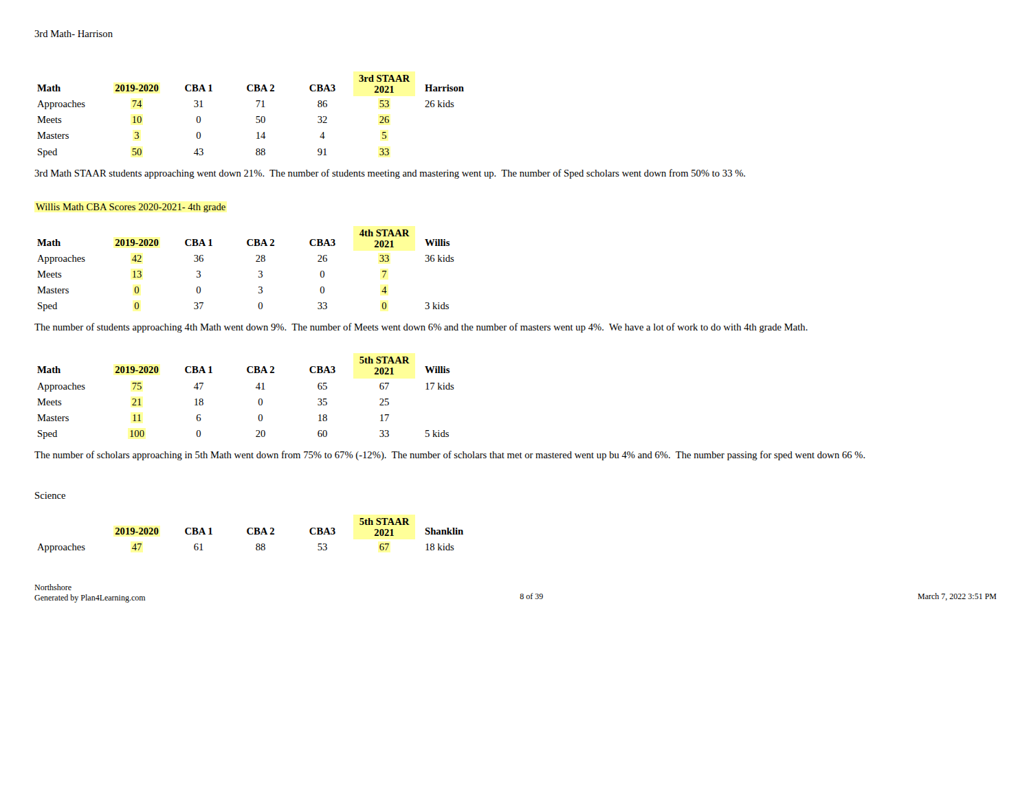3rd Math- Harrison
| Math | 2019-2020 | CBA 1 | CBA 2 | CBA3 | 3rd STAAR 2021 | Harrison |
| --- | --- | --- | --- | --- | --- | --- |
| Approaches | 74 | 31 | 71 | 86 | 53 | 26 kids |
| Meets | 10 | 0 | 50 | 32 | 26 | |
| Masters | 3 | 0 | 14 | 4 | 5 | |
| Sped | 50 | 43 | 88 | 91 | 33 | |
3rd Math STAAR students approaching went down 21%. The number of students meeting and mastering went up. The number of Sped scholars went down from 50% to 33 %.
Willis Math CBA Scores 2020-2021- 4th grade
| Math | 2019-2020 | CBA 1 | CBA 2 | CBA3 | 4th STAAR 2021 | Willis |
| --- | --- | --- | --- | --- | --- | --- |
| Approaches | 42 | 36 | 28 | 26 | 33 | 36 kids |
| Meets | 13 | 3 | 3 | 0 | 7 | |
| Masters | 0 | 0 | 3 | 0 | 4 | |
| Sped | 0 | 37 | 0 | 33 | 0 | 3 kids |
The number of students approaching 4th Math went down 9%. The number of Meets went down 6% and the number of masters went up 4%. We have a lot of work to do with 4th grade Math.
| Math | 2019-2020 | CBA 1 | CBA 2 | CBA3 | 5th STAAR 2021 | Willis |
| --- | --- | --- | --- | --- | --- | --- |
| Approaches | 75 | 47 | 41 | 65 | 67 | 17 kids |
| Meets | 21 | 18 | 0 | 35 | 25 | |
| Masters | 11 | 6 | 0 | 18 | 17 | |
| Sped | 100 | 0 | 20 | 60 | 33 | 5 kids |
The number of scholars approaching in 5th Math went down from 75% to 67% (-12%). The number of scholars that met or mastered went up bu 4% and 6%. The number passing for sped went down 66 %.
Science
| | 2019-2020 | CBA 1 | CBA 2 | CBA3 | 5th STAAR 2021 | Shanklin |
| --- | --- | --- | --- | --- | --- | --- |
| Approaches | 47 | 61 | 88 | 53 | 67 | 18 kids |
Northshore
Generated by Plan4Learning.com
8 of 39
March 7, 2022 3:51 PM